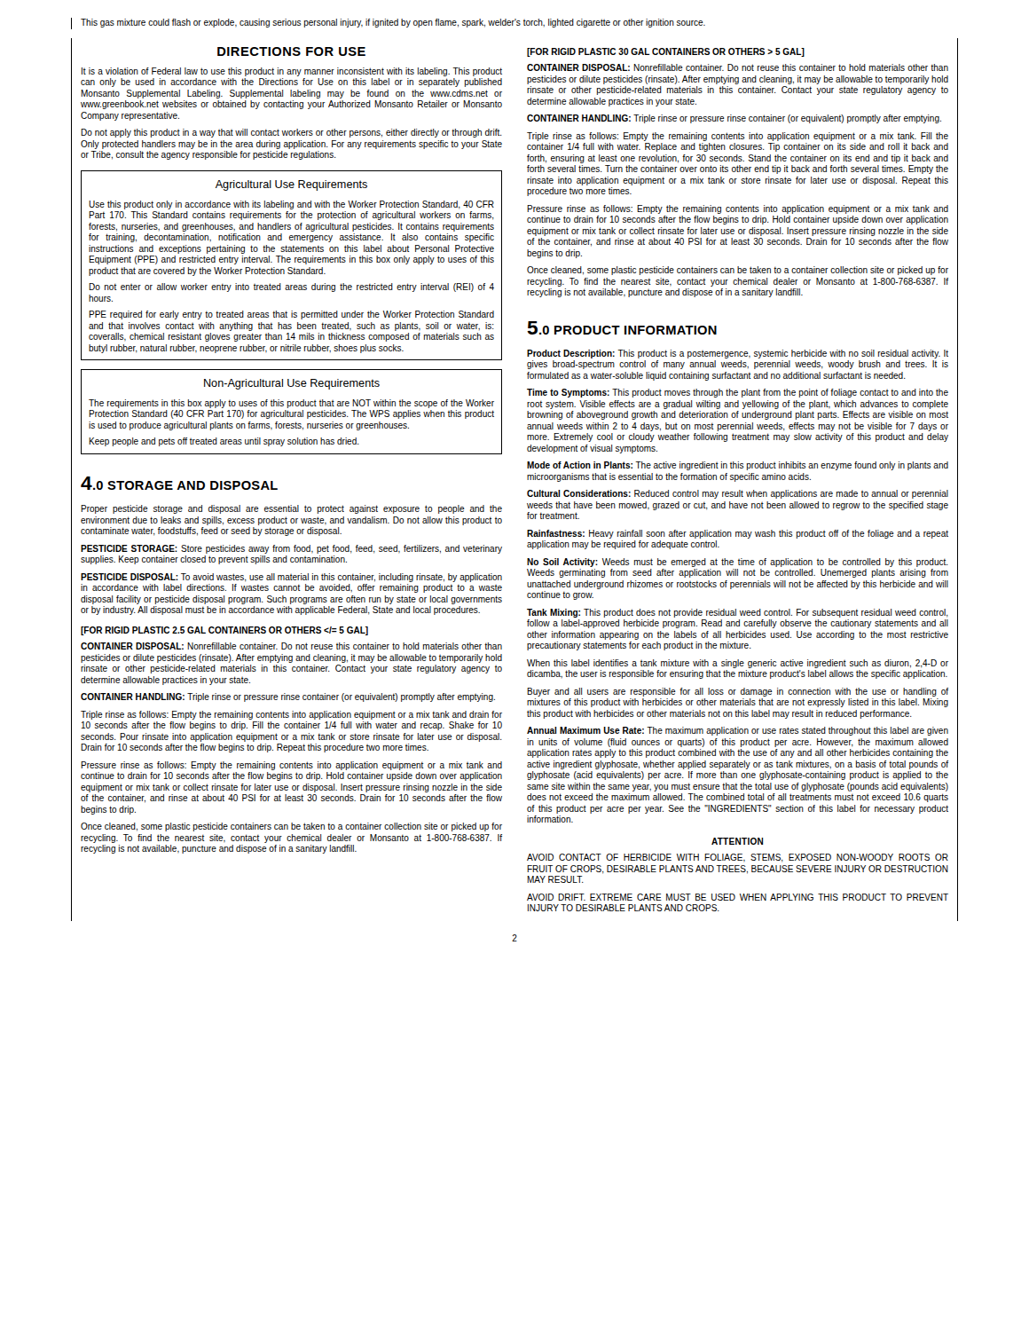This gas mixture could flash or explode, causing serious personal injury, if ignited by open flame, spark, welder's torch, lighted cigarette or other ignition source.
DIRECTIONS FOR USE
It is a violation of Federal law to use this product in any manner inconsistent with its labeling. This product can only be used in accordance with the Directions for Use on this label or in separately published Monsanto Supplemental Labeling. Supplemental labeling may be found on the www.cdms.net or www.greenbook.net websites or obtained by contacting your Authorized Monsanto Retailer or Monsanto Company representative.
Do not apply this product in a way that will contact workers or other persons, either directly or through drift. Only protected handlers may be in the area during application. For any requirements specific to your State or Tribe, consult the agency responsible for pesticide regulations.
Agricultural Use Requirements
Use this product only in accordance with its labeling and with the Worker Protection Standard, 40 CFR Part 170. This Standard contains requirements for the protection of agricultural workers on farms, forests, nurseries, and greenhouses, and handlers of agricultural pesticides. It contains requirements for training, decontamination, notification and emergency assistance. It also contains specific instructions and exceptions pertaining to the statements on this label about Personal Protective Equipment (PPE) and restricted entry interval. The requirements in this box only apply to uses of this product that are covered by the Worker Protection Standard.
Do not enter or allow worker entry into treated areas during the restricted entry interval (REI) of 4 hours.
PPE required for early entry to treated areas that is permitted under the Worker Protection Standard and that involves contact with anything that has been treated, such as plants, soil or water, is: coveralls, chemical resistant gloves greater than 14 mils in thickness composed of materials such as butyl rubber, natural rubber, neoprene rubber, or nitrile rubber, shoes plus socks.
Non-Agricultural Use Requirements
The requirements in this box apply to uses of this product that are NOT within the scope of the Worker Protection Standard (40 CFR Part 170) for agricultural pesticides. The WPS applies when this product is used to produce agricultural plants on farms, forests, nurseries or greenhouses.
Keep people and pets off treated areas until spray solution has dried.
4.0 STORAGE AND DISPOSAL
Proper pesticide storage and disposal are essential to protect against exposure to people and the environment due to leaks and spills, excess product or waste, and vandalism. Do not allow this product to contaminate water, foodstuffs, feed or seed by storage or disposal.
PESTICIDE STORAGE: Store pesticides away from food, pet food, feed, seed, fertilizers, and veterinary supplies. Keep container closed to prevent spills and contamination.
PESTICIDE DISPOSAL: To avoid wastes, use all material in this container, including rinsate, by application in accordance with label directions. If wastes cannot be avoided, offer remaining product to a waste disposal facility or pesticide disposal program. Such programs are often run by state or local governments or by industry. All disposal must be in accordance with applicable Federal, State and local procedures.
[FOR RIGID PLASTIC 2.5 GAL CONTAINERS OR OTHERS </= 5 GAL]
CONTAINER DISPOSAL: Nonrefillable container. Do not reuse this container to hold materials other than pesticides or dilute pesticides (rinsate). After emptying and cleaning, it may be allowable to temporarily hold rinsate or other pesticide-related materials in this container. Contact your state regulatory agency to determine allowable practices in your state.
CONTAINER HANDLING: Triple rinse or pressure rinse container (or equivalent) promptly after emptying.
Triple rinse as follows: Empty the remaining contents into application equipment or a mix tank and drain for 10 seconds after the flow begins to drip. Fill the container 1/4 full with water and recap. Shake for 10 seconds. Pour rinsate into application equipment or a mix tank or store rinsate for later use or disposal. Drain for 10 seconds after the flow begins to drip. Repeat this procedure two more times.
Pressure rinse as follows: Empty the remaining contents into application equipment or a mix tank and continue to drain for 10 seconds after the flow begins to drip. Hold container upside down over application equipment or mix tank or collect rinsate for later use or disposal. Insert pressure rinsing nozzle in the side of the container, and rinse at about 40 PSI for at least 30 seconds. Drain for 10 seconds after the flow begins to drip.
Once cleaned, some plastic pesticide containers can be taken to a container collection site or picked up for recycling. To find the nearest site, contact your chemical dealer or Monsanto at 1-800-768-6387. If recycling is not available, puncture and dispose of in a sanitary landfill.
[FOR RIGID PLASTIC 30 GAL CONTAINERS OR OTHERS > 5 GAL]
CONTAINER DISPOSAL: Nonrefillable container. Do not reuse this container to hold materials other than pesticides or dilute pesticides (rinsate). After emptying and cleaning, it may be allowable to temporarily hold rinsate or other pesticide-related materials in this container. Contact your state regulatory agency to determine allowable practices in your state.
CONTAINER HANDLING: Triple rinse or pressure rinse container (or equivalent) promptly after emptying.
Triple rinse as follows: Empty the remaining contents into application equipment or a mix tank. Fill the container 1/4 full with water. Replace and tighten closures. Tip container on its side and roll it back and forth, ensuring at least one revolution, for 30 seconds. Stand the container on its end and tip it back and forth several times. Turn the container over onto its other end tip it back and forth several times. Empty the rinsate into application equipment or a mix tank or store rinsate for later use or disposal. Repeat this procedure two more times.
Pressure rinse as follows: Empty the remaining contents into application equipment or a mix tank and continue to drain for 10 seconds after the flow begins to drip. Hold container upside down over application equipment or mix tank or collect rinsate for later use or disposal. Insert pressure rinsing nozzle in the side of the container, and rinse at about 40 PSI for at least 30 seconds. Drain for 10 seconds after the flow begins to drip.
Once cleaned, some plastic pesticide containers can be taken to a container collection site or picked up for recycling. To find the nearest site, contact your chemical dealer or Monsanto at 1-800-768-6387. If recycling is not available, puncture and dispose of in a sanitary landfill.
5.0 PRODUCT INFORMATION
Product Description: This product is a postemergence, systemic herbicide with no soil residual activity. It gives broad-spectrum control of many annual weeds, perennial weeds, woody brush and trees. It is formulated as a water-soluble liquid containing surfactant and no additional surfactant is needed.
Time to Symptoms: This product moves through the plant from the point of foliage contact to and into the root system. Visible effects are a gradual wilting and yellowing of the plant, which advances to complete browning of aboveground growth and deterioration of underground plant parts. Effects are visible on most annual weeds within 2 to 4 days, but on most perennial weeds, effects may not be visible for 7 days or more. Extremely cool or cloudy weather following treatment may slow activity of this product and delay development of visual symptoms.
Mode of Action in Plants: The active ingredient in this product inhibits an enzyme found only in plants and microorganisms that is essential to the formation of specific amino acids.
Cultural Considerations: Reduced control may result when applications are made to annual or perennial weeds that have been mowed, grazed or cut, and have not been allowed to regrow to the specified stage for treatment.
Rainfastness: Heavy rainfall soon after application may wash this product off of the foliage and a repeat application may be required for adequate control.
No Soil Activity: Weeds must be emerged at the time of application to be controlled by this product. Weeds germinating from seed after application will not be controlled. Unemerged plants arising from unattached underground rhizomes or rootstocks of perennials will not be affected by this herbicide and will continue to grow.
Tank Mixing: This product does not provide residual weed control. For subsequent residual weed control, follow a label-approved herbicide program. Read and carefully observe the cautionary statements and all other information appearing on the labels of all herbicides used. Use according to the most restrictive precautionary statements for each product in the mixture.
When this label identifies a tank mixture with a single generic active ingredient such as diuron, 2,4-D or dicamba, the user is responsible for ensuring that the mixture product's label allows the specific application.
Buyer and all users are responsible for all loss or damage in connection with the use or handling of mixtures of this product with herbicides or other materials that are not expressly listed in this label. Mixing this product with herbicides or other materials not on this label may result in reduced performance.
Annual Maximum Use Rate: The maximum application or use rates stated throughout this label are given in units of volume (fluid ounces or quarts) of this product per acre. However, the maximum allowed application rates apply to this product combined with the use of any and all other herbicides containing the active ingredient glyphosate, whether applied separately or as tank mixtures, on a basis of total pounds of glyphosate (acid equivalents) per acre. If more than one glyphosate-containing product is applied to the same site within the same year, you must ensure that the total use of glyphosate (pounds acid equivalents) does not exceed the maximum allowed. The combined total of all treatments must not exceed 10.6 quarts of this product per acre per year. See the "INGREDIENTS" section of this label for necessary product information.
ATTENTION
AVOID CONTACT OF HERBICIDE WITH FOLIAGE, STEMS, EXPOSED NON-WOODY ROOTS OR FRUIT OF CROPS, DESIRABLE PLANTS AND TREES, BECAUSE SEVERE INJURY OR DESTRUCTION MAY RESULT.
AVOID DRIFT. EXTREME CARE MUST BE USED WHEN APPLYING THIS PRODUCT TO PREVENT INJURY TO DESIRABLE PLANTS AND CROPS.
2